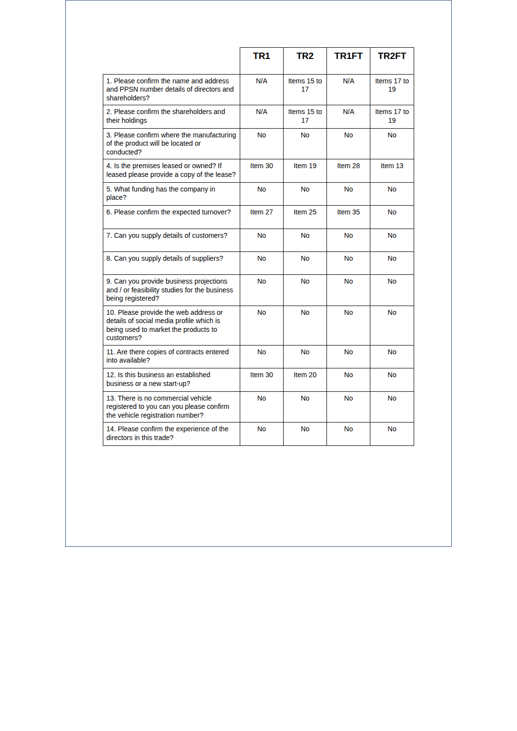| | TR1 | TR2 | TR1FT | TR2FT |
| --- | --- | --- | --- | --- |
| 1. Please confirm the name and address and PPSN number details of directors and shareholders? | N/A | Items 15 to 17 | N/A | Items 17 to 19 |
| 2. Please confirm the shareholders and their holdings | N/A | Items 15 to 17 | N/A | Items 17 to 19 |
| 3. Please confirm where the manufacturing of the product will be located or conducted? | No | No | No | No |
| 4. Is the premises leased or owned? If leased please provide a copy of the lease? | Item 30 | Item 19 | Item 28 | Item 13 |
| 5. What funding has the company in place? | No | No | No | No |
| 6. Please confirm the expected turnover? | Item 27 | Item 25 | Item 35 | No |
| 7. Can you supply details of customers? | No | No | No | No |
| 8. Can you supply details of suppliers? | No | No | No | No |
| 9. Can you provide business projections and / or feasibility studies for the business being registered? | No | No | No | No |
| 10. Please provide the web address or details of social media profile which is being used to market the products to customers? | No | No | No | No |
| 11. Are there copies of contracts entered into available? | No | No | No | No |
| 12. Is this business an established business or a new start-up? | Item 30 | Item 20 | No | No |
| 13. There is no commercial vehicle registered to you can you please confirm the vehicle registration number? | No | No | No | No |
| 14. Please confirm the experience of the directors in this trade? | No | No | No | No |